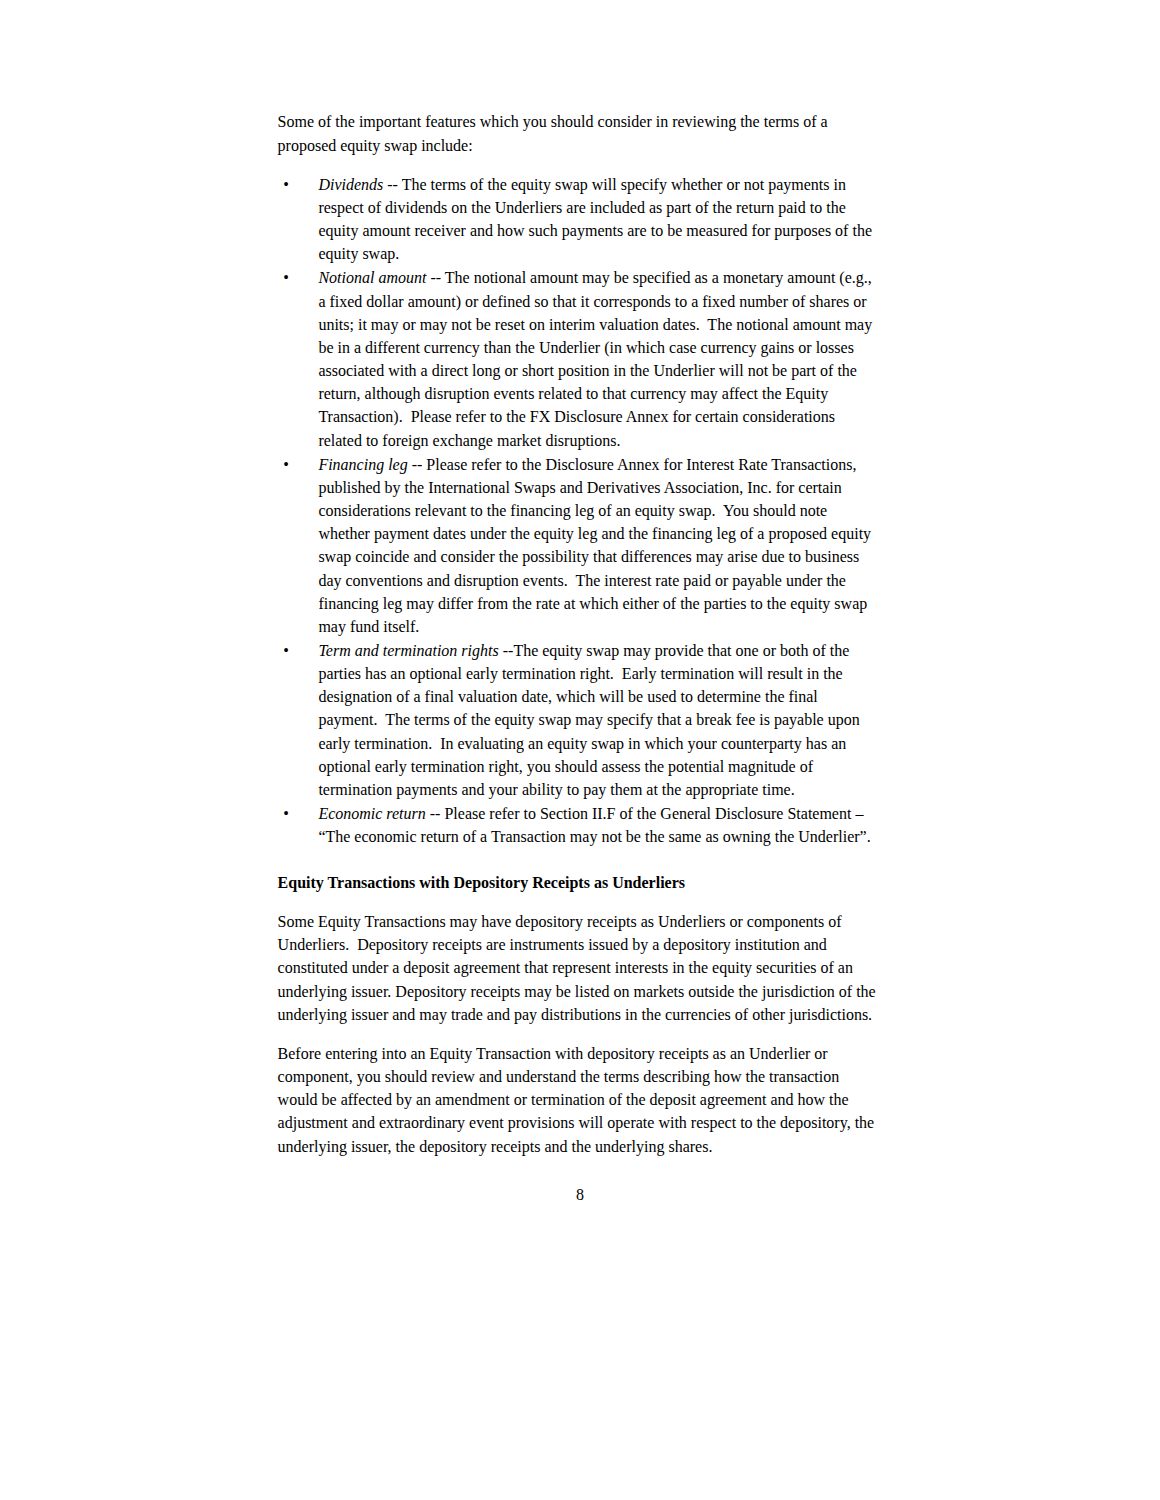Some of the important features which you should consider in reviewing the terms of a proposed equity swap include:
Dividends -- The terms of the equity swap will specify whether or not payments in respect of dividends on the Underliers are included as part of the return paid to the equity amount receiver and how such payments are to be measured for purposes of the equity swap.
Notional amount -- The notional amount may be specified as a monetary amount (e.g., a fixed dollar amount) or defined so that it corresponds to a fixed number of shares or units; it may or may not be reset on interim valuation dates. The notional amount may be in a different currency than the Underlier (in which case currency gains or losses associated with a direct long or short position in the Underlier will not be part of the return, although disruption events related to that currency may affect the Equity Transaction). Please refer to the FX Disclosure Annex for certain considerations related to foreign exchange market disruptions.
Financing leg -- Please refer to the Disclosure Annex for Interest Rate Transactions, published by the International Swaps and Derivatives Association, Inc. for certain considerations relevant to the financing leg of an equity swap. You should note whether payment dates under the equity leg and the financing leg of a proposed equity swap coincide and consider the possibility that differences may arise due to business day conventions and disruption events. The interest rate paid or payable under the financing leg may differ from the rate at which either of the parties to the equity swap may fund itself.
Term and termination rights --The equity swap may provide that one or both of the parties has an optional early termination right. Early termination will result in the designation of a final valuation date, which will be used to determine the final payment. The terms of the equity swap may specify that a break fee is payable upon early termination. In evaluating an equity swap in which your counterparty has an optional early termination right, you should assess the potential magnitude of termination payments and your ability to pay them at the appropriate time.
Economic return -- Please refer to Section II.F of the General Disclosure Statement – “The economic return of a Transaction may not be the same as owning the Underlier”.
Equity Transactions with Depository Receipts as Underliers
Some Equity Transactions may have depository receipts as Underliers or components of Underliers. Depository receipts are instruments issued by a depository institution and constituted under a deposit agreement that represent interests in the equity securities of an underlying issuer. Depository receipts may be listed on markets outside the jurisdiction of the underlying issuer and may trade and pay distributions in the currencies of other jurisdictions.
Before entering into an Equity Transaction with depository receipts as an Underlier or component, you should review and understand the terms describing how the transaction would be affected by an amendment or termination of the deposit agreement and how the adjustment and extraordinary event provisions will operate with respect to the depository, the underlying issuer, the depository receipts and the underlying shares.
8